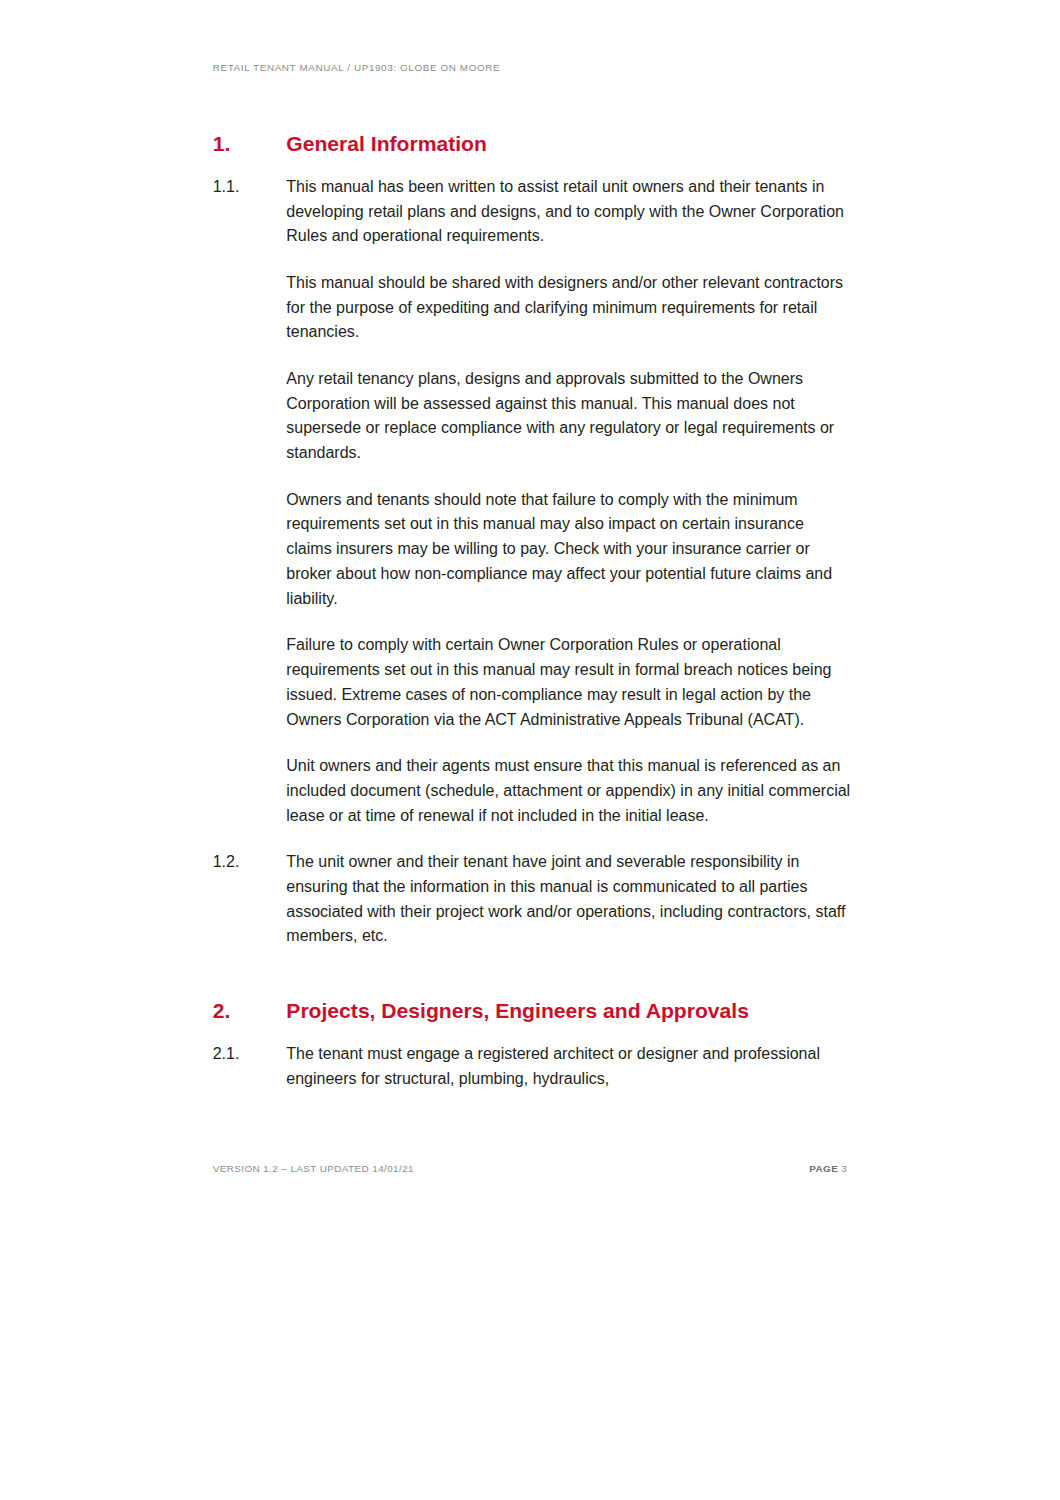Retail Tenant Manual / UP1903: Globe on Moore
1. General Information
1.1.
This manual has been written to assist retail unit owners and their tenants in developing retail plans and designs, and to comply with the Owner Corporation Rules and operational requirements.
This manual should be shared with designers and/or other relevant contractors for the purpose of expediting and clarifying minimum requirements for retail tenancies.
Any retail tenancy plans, designs and approvals submitted to the Owners Corporation will be assessed against this manual. This manual does not supersede or replace compliance with any regulatory or legal requirements or standards.
Owners and tenants should note that failure to comply with the minimum requirements set out in this manual may also impact on certain insurance claims insurers may be willing to pay. Check with your insurance carrier or broker about how non-compliance may affect your potential future claims and liability.
Failure to comply with certain Owner Corporation Rules or operational requirements set out in this manual may result in formal breach notices being issued. Extreme cases of non-compliance may result in legal action by the Owners Corporation via the ACT Administrative Appeals Tribunal (ACAT).
Unit owners and their agents must ensure that this manual is referenced as an included document (schedule, attachment or appendix) in any initial commercial lease or at time of renewal if not included in the initial lease.
1.2.
The unit owner and their tenant have joint and severable responsibility in ensuring that the information in this manual is communicated to all parties associated with their project work and/or operations, including contractors, staff members, etc.
2. Projects, Designers, Engineers and Approvals
2.1.
The tenant must engage a registered architect or designer and professional engineers for structural, plumbing, hydraulics,
Version 1.2 – Last Updated 14/01/21
Page 3